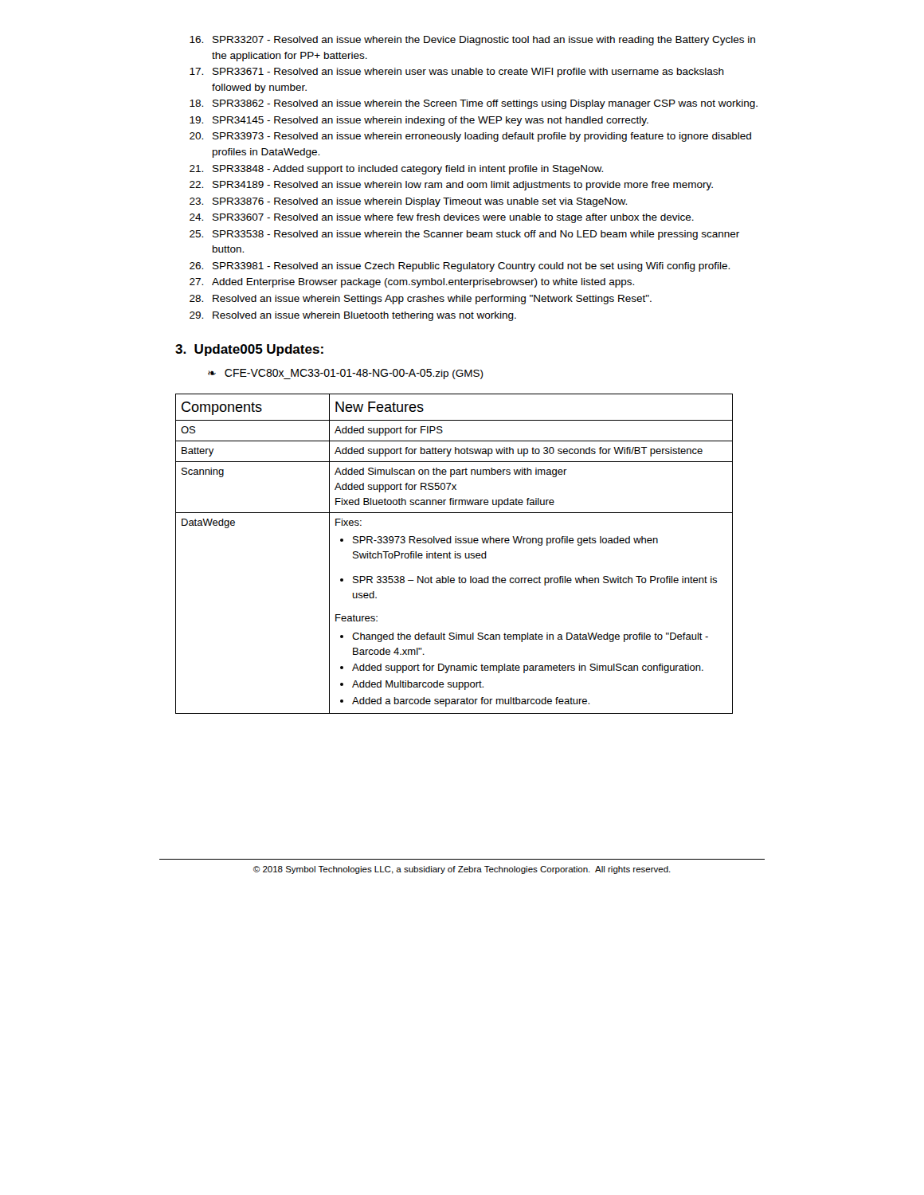SPR33207 - Resolved an issue wherein the Device Diagnostic tool had an issue with reading the Battery Cycles in the application for PP+ batteries.
SPR33671 - Resolved an issue wherein user was unable to create WIFI profile with username as backslash followed by number.
SPR33862 - Resolved an issue wherein the Screen Time off settings using Display manager CSP was not working.
SPR34145 - Resolved an issue wherein indexing of the WEP key was not handled correctly.
SPR33973 - Resolved an issue wherein erroneously loading default profile by providing feature to ignore disabled profiles in DataWedge.
SPR33848 - Added support to included category field in intent profile in StageNow.
SPR34189 - Resolved an issue wherein low ram and oom limit adjustments to provide more free memory.
SPR33876 - Resolved an issue wherein Display Timeout was unable set via StageNow.
SPR33607 - Resolved an issue where few fresh devices were unable to stage after unbox the device.
SPR33538 - Resolved an issue wherein the Scanner beam stuck off and No LED beam while pressing scanner button.
SPR33981 - Resolved an issue Czech Republic Regulatory Country could not be set using Wifi config profile.
Added Enterprise Browser package (com.symbol.enterprisebrowser) to white listed apps.
Resolved an issue wherein Settings App crashes while performing "Network Settings Reset".
Resolved an issue wherein Bluetooth tethering was not working.
3. Update005 Updates:
❧ CFE-VC80x_MC33-01-01-48-NG-00-A-05.zip (GMS)
| Components | New Features |
| --- | --- |
| OS | Added support for FIPS |
| Battery | Added support for battery hotswap with up to 30 seconds for Wifi/BT persistence |
| Scanning | Added Simulscan on the part numbers with imager Added support for RS507x Fixed Bluetooth scanner firmware update failure |
| DataWedge | Fixes: SPR-33973 Resolved issue where Wrong profile gets loaded when SwitchToProfile intent is used SPR 33538 – Not able to load the correct profile when Switch To Profile intent is used. Features: Changed the default Simul Scan template in a DataWedge profile to "Default - Barcode 4.xml". Added support for Dynamic template parameters in SimulScan configuration. Added Multibarcode support. Added a barcode separator for multbarcode feature. |
© 2018 Symbol Technologies LLC, a subsidiary of Zebra Technologies Corporation. All rights reserved.